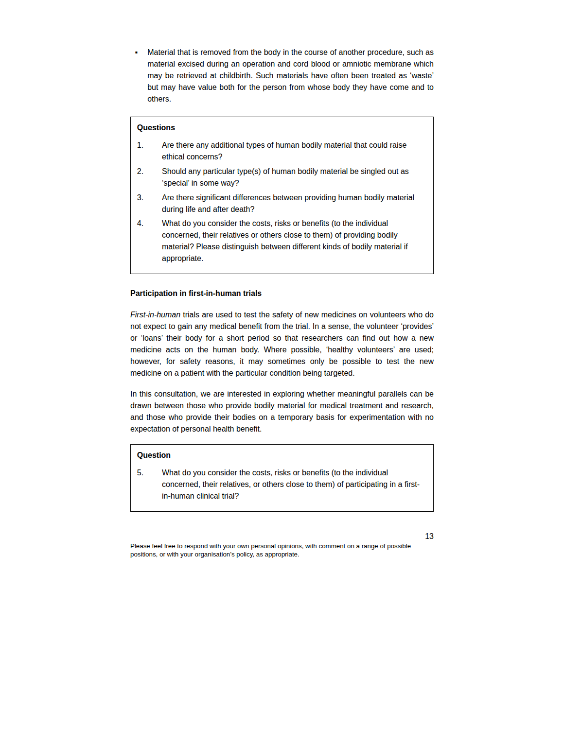Material that is removed from the body in the course of another procedure, such as material excised during an operation and cord blood or amniotic membrane which may be retrieved at childbirth. Such materials have often been treated as ‘waste’ but may have value both for the person from whose body they have come and to others.
Questions
1. Are there any additional types of human bodily material that could raise ethical concerns?
2. Should any particular type(s) of human bodily material be singled out as ‘special’ in some way?
3. Are there significant differences between providing human bodily material during life and after death?
4. What do you consider the costs, risks or benefits (to the individual concerned, their relatives or others close to them) of providing bodily material? Please distinguish between different kinds of bodily material if appropriate.
Participation in first-in-human trials
First-in-human trials are used to test the safety of new medicines on volunteers who do not expect to gain any medical benefit from the trial. In a sense, the volunteer ‘provides’ or ‘loans’ their body for a short period so that researchers can find out how a new medicine acts on the human body. Where possible, ‘healthy volunteers’ are used; however, for safety reasons, it may sometimes only be possible to test the new medicine on a patient with the particular condition being targeted.
In this consultation, we are interested in exploring whether meaningful parallels can be drawn between those who provide bodily material for medical treatment and research, and those who provide their bodies on a temporary basis for experimentation with no expectation of personal health benefit.
Question
5. What do you consider the costs, risks or benefits (to the individual concerned, their relatives, or others close to them) of participating in a first-in-human clinical trial?
13
Please feel free to respond with your own personal opinions, with comment on a range of possible positions, or with your organisation’s policy, as appropriate.